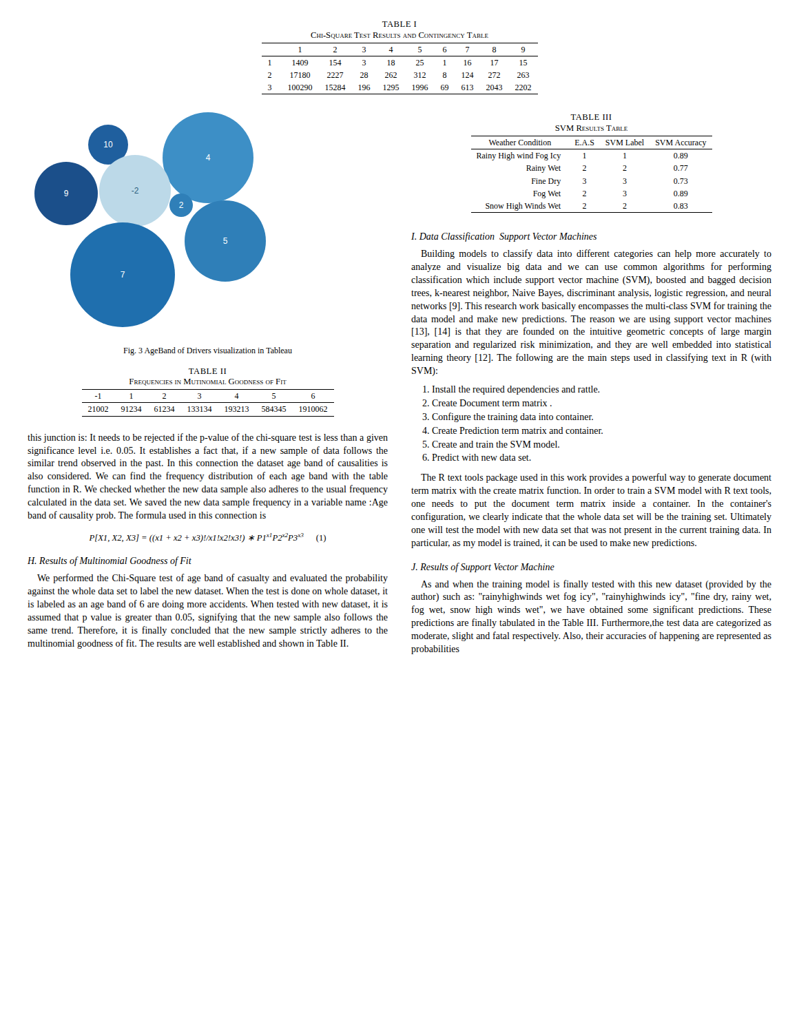TABLE I Chi-Square Test Results and Contingency Table
| | 1 | 2 | 3 | 4 | 5 | 6 | 7 | 8 | 9 |
| --- | --- | --- | --- | --- | --- | --- | --- | --- | --- |
| 1 | 1409 | 154 | 3 | 18 | 25 | 1 | 16 | 17 | 15 |
| 2 | 17180 | 2227 | 28 | 262 | 312 | 8 | 124 | 272 | 263 |
| 3 | 100290 | 15284 | 196 | 1295 | 1996 | 69 | 613 | 2043 | 2202 |
4
10
9
-2
2
5
7
Fig. 3 AgeBand of Drivers visualization in Tableau
TABLE II Frequencies in Mutinomial Goodness of Fit
| -1 | 1 | 2 | 3 | 4 | 5 | 6 |
| --- | --- | --- | --- | --- | --- | --- |
| 21002 | 91234 | 61234 | 133134 | 193213 | 584345 | 1910062 |
this junction is: It needs to be rejected if the p-value of the chi-square test is less than a given significance level i.e. 0.05. It establishes a fact that, if a new sample of data follows the similar trend observed in the past. In this connection the dataset age band of causalities is also considered. We can find the frequency distribution of each age band with the table function in R. We checked whether the new data sample also adheres to the usual frequency calculated in the data set. We saved the new data sample frequency in a variable name :Age band of causality prob. The formula used in this connection is
P[X1, X2, X3] = ((x1 + x2 + x3)!/x1!x2!x3!) ∗ P1x1P2x2P3x3 (1)
H. Results of Multinomial Goodness of Fit
We performed the Chi-Square test of age band of casualty and evaluated the probability against the whole data set to label the new dataset. When the test is done on whole dataset, it is labeled as an age band of 6 are doing more accidents. When tested with new dataset, it is assumed that p value is greater than 0.05, signifying that the new sample also follows the same trend. Therefore, it is finally concluded that the new sample strictly adheres to the multinomial goodness of fit. The results are well established and shown in Table II.
TABLE III SVM Results Table
| Weather Condition | E.A.S | SVM Label | SVM Accuracy |
| --- | --- | --- | --- |
| Rainy High wind Fog Icy | 1 | 1 | 0.89 |
| Rainy Wet | 2 | 2 | 0.77 |
| Fine Dry | 3 | 3 | 0.73 |
| Fog Wet | 2 | 3 | 0.89 |
| Snow High Winds Wet | 2 | 2 | 0.83 |
I. Data Classification Support Vector Machines
Building models to classify data into different categories can help more accurately to analyze and visualize big data and we can use common algorithms for performing classification which include support vector machine (SVM), boosted and bagged decision trees, k-nearest neighbor, Naive Bayes, discriminant analysis, logistic regression, and neural networks [9]. This research work basically encompasses the multi-class SVM for training the data model and make new predictions. The reason we are using support vector machines [13], [14] is that they are founded on the intuitive geometric concepts of large margin separation and regularized risk minimization, and they are well embedded into statistical learning theory [12]. The following are the main steps used in classifying text in R (with SVM):
Install the required dependencies and rattle.
Create Document term matrix .
Configure the training data into container.
Create Prediction term matrix and container.
Create and train the SVM model.
Predict with new data set.
The R text tools package used in this work provides a powerful way to generate document term matrix with the create matrix function. In order to train a SVM model with R text tools, one needs to put the document term matrix inside a container. In the container's configuration, we clearly indicate that the whole data set will be the training set. Ultimately one will test the model with new data set that was not present in the current training data. In particular, as my model is trained, it can be used to make new predictions.
J. Results of Support Vector Machine
As and when the training model is finally tested with this new dataset (provided by the author) such as: "rainyhighwinds wet fog icy", "rainyhighwinds icy", "fine dry, rainy wet, fog wet, snow high winds wet", we have obtained some significant predictions. These predictions are finally tabulated in the Table III. Furthermore,the test data are categorized as moderate, slight and fatal respectively. Also, their accuracies of happening are represented as probabilities